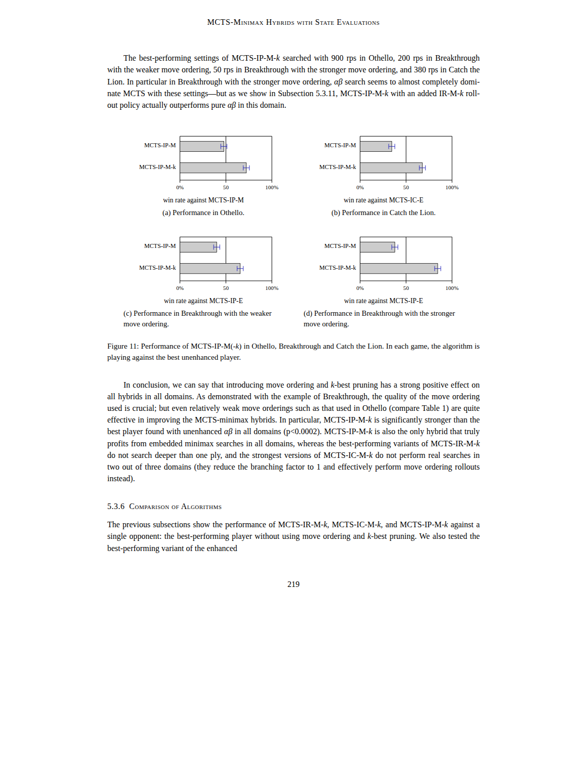MCTS-Minimax Hybrids with State Evaluations
The best-performing settings of MCTS-IP-M-k searched with 900 rps in Othello, 200 rps in Breakthrough with the weaker move ordering, 50 rps in Breakthrough with the stronger move ordering, and 380 rps in Catch the Lion. In particular in Breakthrough with the stronger move ordering, αβ search seems to almost completely dominate MCTS with these settings—but as we show in Subsection 5.3.11, MCTS-IP-M-k with an added IR-M-k rollout policy actually outperforms pure αβ in this domain.
MCTS-IP-M MCTS-IP-M-k 0% 50 100%
win rate against MCTS-IP-M
(a) Performance in Othello.
MCTS-IP-M MCTS-IP-M-k 0% 50 100%
win rate against MCTS-IC-E
(b) Performance in Catch the Lion.
MCTS-IP-M MCTS-IP-M-k 0% 50 100%
win rate against MCTS-IP-E
(c) Performance in Breakthrough with the weaker move ordering.
MCTS-IP-M MCTS-IP-M-k 0% 50 100%
win rate against MCTS-IP-E
(d) Performance in Breakthrough with the stronger move ordering.
Figure 11: Performance of MCTS-IP-M(-k) in Othello, Breakthrough and Catch the Lion. In each game, the algorithm is playing against the best unenhanced player.
In conclusion, we can say that introducing move ordering and k-best pruning has a strong positive effect on all hybrids in all domains. As demonstrated with the example of Breakthrough, the quality of the move ordering used is crucial; but even relatively weak move orderings such as that used in Othello (compare Table 1) are quite effective in improving the MCTS-minimax hybrids. In particular, MCTS-IP-M-k is significantly stronger than the best player found with unenhanced αβ in all domains (p<0.0002). MCTS-IP-M-k is also the only hybrid that truly profits from embedded minimax searches in all domains, whereas the best-performing variants of MCTS-IR-M-k do not search deeper than one ply, and the strongest versions of MCTS-IC-M-k do not perform real searches in two out of three domains (they reduce the branching factor to 1 and effectively perform move ordering rollouts instead).
5.3.6 Comparison of Algorithms
The previous subsections show the performance of MCTS-IR-M-k, MCTS-IC-M-k, and MCTS-IP-M-k against a single opponent: the best-performing player without using move ordering and k-best pruning. We also tested the best-performing variant of the enhanced
219